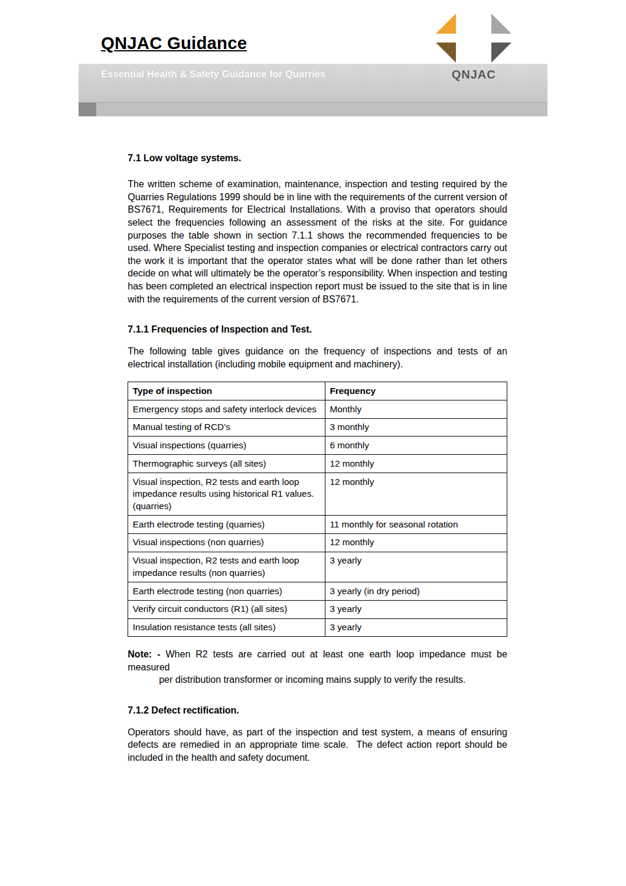QNJAC
QNJAC Guidance
Essential Health & Safety Guidance for Quarries
7.1 Low voltage systems.
The written scheme of examination, maintenance, inspection and testing required by the Quarries Regulations 1999 should be in line with the requirements of the current version of BS7671, Requirements for Electrical Installations. With a proviso that operators should select the frequencies following an assessment of the risks at the site. For guidance purposes the table shown in section 7.1.1 shows the recommended frequencies to be used. Where Specialist testing and inspection companies or electrical contractors carry out the work it is important that the operator states what will be done rather than let others decide on what will ultimately be the operator’s responsibility. When inspection and testing has been completed an electrical inspection report must be issued to the site that is in line with the requirements of the current version of BS7671.
7.1.1 Frequencies of Inspection and Test.
The following table gives guidance on the frequency of inspections and tests of an electrical installation (including mobile equipment and machinery).
| Type of inspection | Frequency |
| --- | --- |
| Emergency stops and safety interlock devices | Monthly |
| Manual testing of RCD’s | 3 monthly |
| Visual inspections (quarries) | 6 monthly |
| Thermographic surveys (all sites) | 12 monthly |
| Visual inspection, R2 tests and earth loop impedance results using historical R1 values. (quarries) | 12 monthly |
| Earth electrode testing (quarries) | 11 monthly for seasonal rotation |
| Visual inspections (non quarries) | 12 monthly |
| Visual inspection, R2 tests and earth loop impedance results (non quarries) | 3 yearly |
| Earth electrode testing (non quarries) | 3 yearly (in dry period) |
| Verify circuit conductors (R1) (all sites) | 3 yearly |
| Insulation resistance tests (all sites) | 3 yearly |
Note: - When R2 tests are carried out at least one earth loop impedance must be measured per distribution transformer or incoming mains supply to verify the results.
7.1.2 Defect rectification.
Operators should have, as part of the inspection and test system, a means of ensuring defects are remedied in an appropriate time scale. The defect action report should be included in the health and safety document.